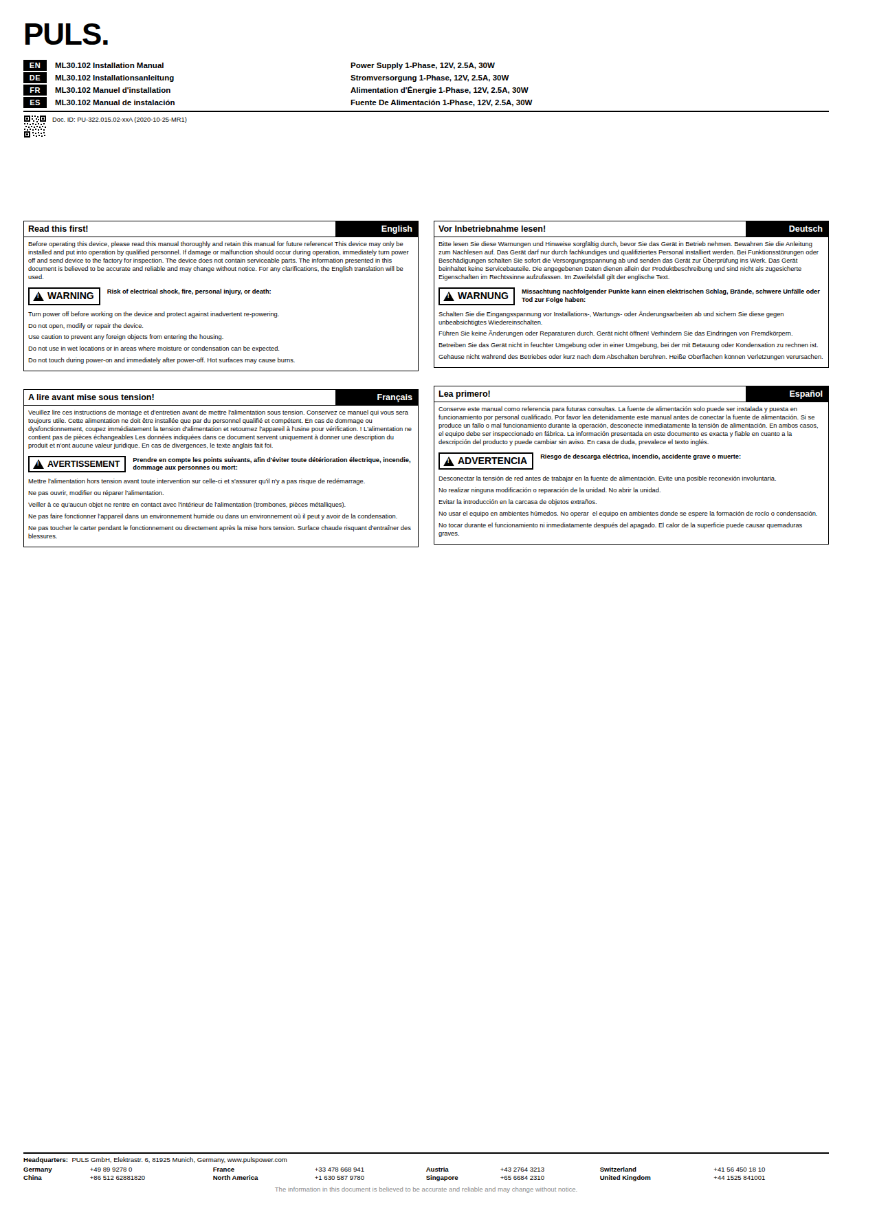PULS.
| EN | ML30.102 Installation Manual | Power Supply 1-Phase, 12V, 2.5A, 30W |
| DE | ML30.102 Installationsanleitung | Stromversorgung 1-Phase, 12V, 2.5A, 30W |
| FR | ML30.102 Manuel d'installation | Alimentation d'Énergie 1-Phase, 12V, 2.5A, 30W |
| ES | ML30.102 Manual de instalación | Fuente De Alimentación 1-Phase, 12V, 2.5A, 30W |
Doc. ID: PU-322.015.02-xxA (2020-10-25-MR1)
Read this first!
English
Before operating this device, please read this manual thoroughly and retain this manual for future reference! This device may only be installed and put into operation by qualified personnel. If damage or malfunction should occur during operation, immediately turn power off and send device to the factory for inspection. The device does not contain serviceable parts. The information presented in this document is believed to be accurate and reliable and may change without notice. For any clarifications, the English translation will be used.
WARNING
Risk of electrical shock, fire, personal injury, or death:
Turn power off before working on the device and protect against inadvertent re-powering.
Do not open, modify or repair the device.
Use caution to prevent any foreign objects from entering the housing.
Do not use in wet locations or in areas where moisture or condensation can be expected.
Do not touch during power-on and immediately after power-off. Hot surfaces may cause burns.
A lire avant mise sous tension!
Français
Veuillez lire ces instructions de montage et d'entretien avant de mettre l'alimentation sous tension. Conservez ce manuel qui vous sera toujours utile. Cette alimentation ne doit être installée que par du personnel qualifié et compétent. En cas de dommage ou dysfonctionnement, coupez immédiatement la tension d'alimentation et retournez l'appareil à l'usine pour vérification. ! L'alimentation ne contient pas de pièces échangeables Les données indiquées dans ce document servent uniquement à donner une description du produit et n'ont aucune valeur juridique. En cas de divergences, le texte anglais fait foi.
AVERTISSEMENT
Prendre en compte les points suivants, afin d'éviter toute détérioration électrique, incendie, dommage aux personnes ou mort:
Mettre l'alimentation hors tension avant toute intervention sur celle-ci et s'assurer qu'il n'y a pas risque de redémarrage.
Ne pas ouvrir, modifier ou réparer l'alimentation.
Veiller à ce qu'aucun objet ne rentre en contact avec l'intérieur de l'alimentation (trombones, pièces métalliques).
Ne pas faire fonctionner l'appareil dans un environnement humide ou dans un environnement où il peut y avoir de la condensation.
Ne pas toucher le carter pendant le fonctionnement ou directement après la mise hors tension. Surface chaude risquant d'entraîner des blessures.
Vor Inbetriebnahme lesen!
Deutsch
Bitte lesen Sie diese Warnungen und Hinweise sorgfältig durch, bevor Sie das Gerät in Betrieb nehmen. Bewahren Sie die Anleitung zum Nachlesen auf. Das Gerät darf nur durch fachkundiges und qualifiziertes Personal installiert werden. Bei Funktionsstörungen oder Beschädigungen schalten Sie sofort die Versorgungsspannung ab und senden das Gerät zur Überprüfung ins Werk. Das Gerät beinhaltet keine Servicebauteile. Die angegebenen Daten dienen allein der Produktbeschreibung und sind nicht als zugesicherte Eigenschaften im Rechtssinne aufzufassen. Im Zweifelsfall gilt der englische Text.
WARNUNG
Missachtung nachfolgender Punkte kann einen elektrischen Schlag, Brände, schwere Unfälle oder Tod zur Folge haben:
Schalten Sie die Eingangsspannung vor Installations-, Wartungs- oder Änderungsarbeiten ab und sichern Sie diese gegen unbeabsichtigtes Wiedereinschalten.
Führen Sie keine Änderungen oder Reparaturen durch. Gerät nicht öffnen! Verhindern Sie das Eindringen von Fremdkörpern.
Betreiben Sie das Gerät nicht in feuchter Umgebung oder in einer Umgebung, bei der mit Betauung oder Kondensation zu rechnen ist.
Gehäuse nicht während des Betriebes oder kurz nach dem Abschalten berühren. Heiße Oberflächen können Verletzungen verursachen.
Lea primero!
Español
Conserve este manual como referencia para futuras consultas. La fuente de alimentación solo puede ser instalada y puesta en funcionamiento por personal cualificado. Por favor lea detenidamente este manual antes de conectar la fuente de alimentación. Si se produce un fallo o mal funcionamiento durante la operación, desconecte inmediatamente la tensión de alimentación. En ambos casos, el equipo debe ser inspeccionado en fábrica. La información presentada en este documento es exacta y fiable en cuanto a la descripción del producto y puede cambiar sin aviso. En casa de duda, prevalece el texto inglés.
ADVERTENCIA
Riesgo de descarga eléctrica, incendio, accidente grave o muerte:
Desconectar la tensión de red antes de trabajar en la fuente de alimentación. Evite una posible reconexión involuntaria.
No realizar ninguna modificación o reparación de la unidad. No abrir la unidad.
Evitar la introducción en la carcasa de objetos extraños.
No usar el equipo en ambientes húmedos. No operar el equipo en ambientes donde se espere la formación de rocío o condensación.
No tocar durante el funcionamiento ni inmediatamente después del apagado. El calor de la superficie puede causar quemaduras graves.
Headquarters: PULS GmbH, Elektrastr. 6, 81925 Munich, Germany, www.pulspower.com
| Germany | +49 89 9278 0 | France | +33 478 668 941 | Austria | +43 2764 3213 | Switzerland | +41 56 450 18 10 |
| China | +86 512 62881820 | North America | +1 630 587 9780 | Singapore | +65 6684 2310 | United Kingdom | +44 1525 841001 |
The information in this document is believed to be accurate and reliable and may change without notice.